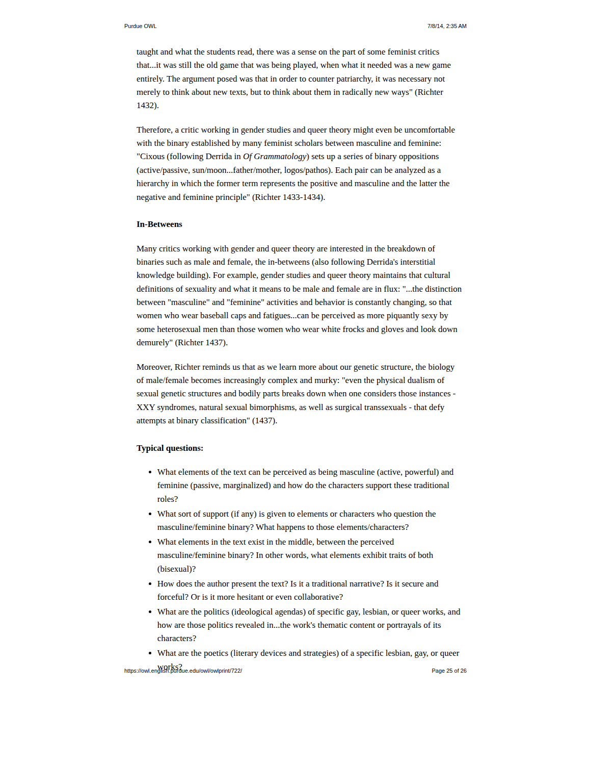Purdue OWL 7/8/14, 2:35 AM
taught and what the students read, there was a sense on the part of some feminist critics that...it was still the old game that was being played, when what it needed was a new game entirely. The argument posed was that in order to counter patriarchy, it was necessary not merely to think about new texts, but to think about them in radically new ways" (Richter 1432).
Therefore, a critic working in gender studies and queer theory might even be uncomfortable with the binary established by many feminist scholars between masculine and feminine: "Cixous (following Derrida in Of Grammatology) sets up a series of binary oppositions (active/passive, sun/moon...father/mother, logos/pathos). Each pair can be analyzed as a hierarchy in which the former term represents the positive and masculine and the latter the negative and feminine principle" (Richter 1433-1434).
In-Betweens
Many critics working with gender and queer theory are interested in the breakdown of binaries such as male and female, the in-betweens (also following Derrida's interstitial knowledge building). For example, gender studies and queer theory maintains that cultural definitions of sexuality and what it means to be male and female are in flux: "...the distinction between "masculine" and "feminine" activities and behavior is constantly changing, so that women who wear baseball caps and fatigues...can be perceived as more piquantly sexy by some heterosexual men than those women who wear white frocks and gloves and look down demurely" (Richter 1437).
Moreover, Richter reminds us that as we learn more about our genetic structure, the biology of male/female becomes increasingly complex and murky: "even the physical dualism of sexual genetic structures and bodily parts breaks down when one considers those instances - XXY syndromes, natural sexual bimorphisms, as well as surgical transsexuals - that defy attempts at binary classification" (1437).
Typical questions:
What elements of the text can be perceived as being masculine (active, powerful) and feminine (passive, marginalized) and how do the characters support these traditional roles?
What sort of support (if any) is given to elements or characters who question the masculine/feminine binary? What happens to those elements/characters?
What elements in the text exist in the middle, between the perceived masculine/feminine binary? In other words, what elements exhibit traits of both (bisexual)?
How does the author present the text? Is it a traditional narrative? Is it secure and forceful? Or is it more hesitant or even collaborative?
What are the politics (ideological agendas) of specific gay, lesbian, or queer works, and how are those politics revealed in...the work's thematic content or portrayals of its characters?
What are the poetics (literary devices and strategies) of a specific lesbian, gay, or queer works?
https://owl.english.purdue.edu/owl/owlprint/722/ Page 25 of 26